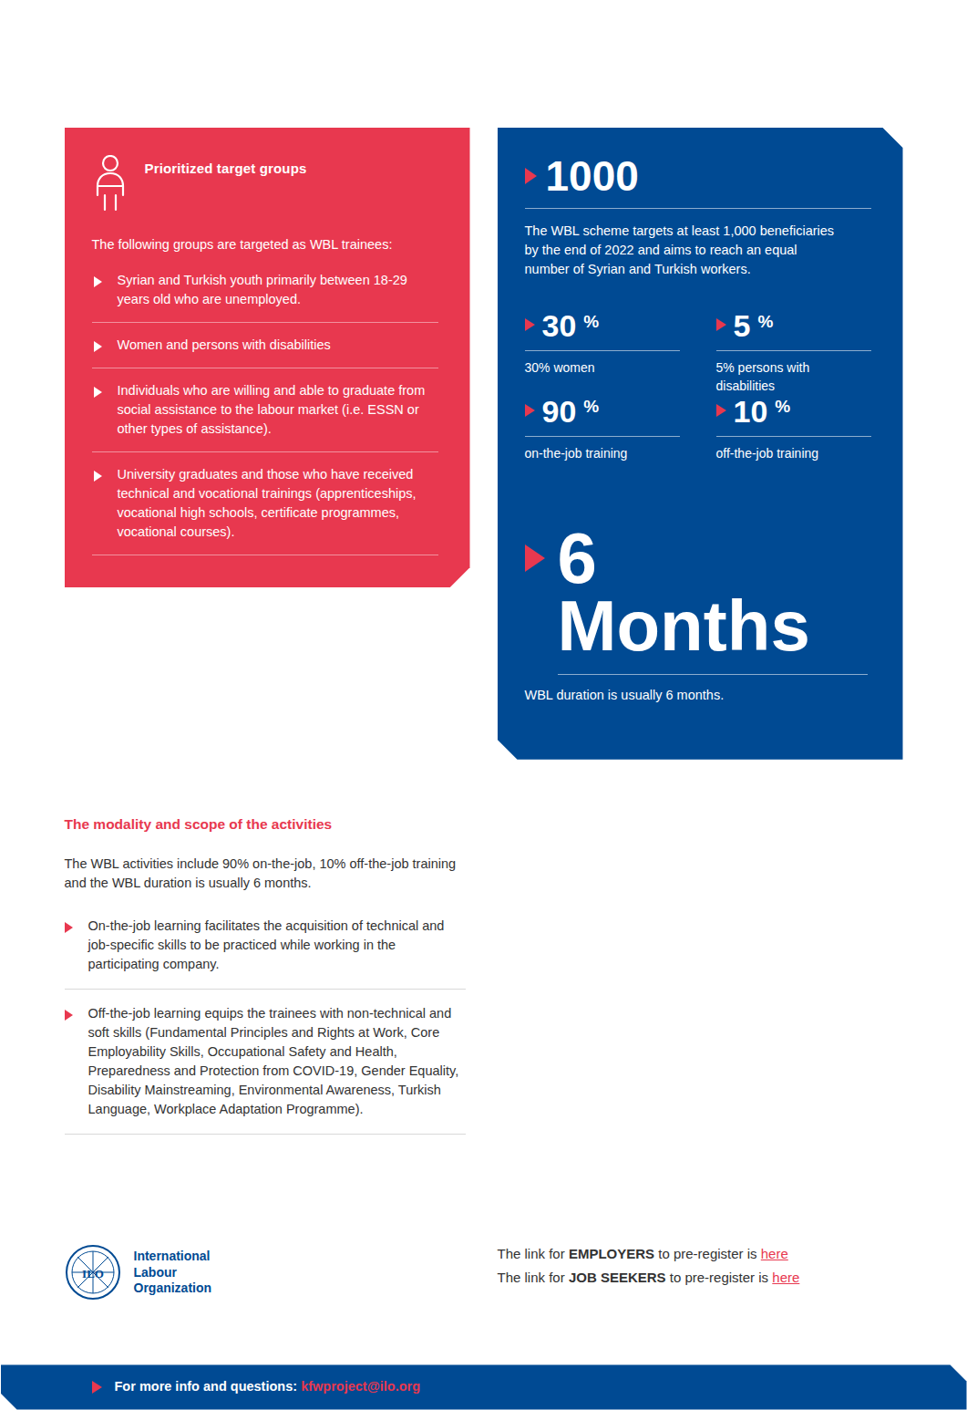Prioritized target groups
The following groups are targeted as WBL trainees:
Syrian and Turkish youth primarily between 18-29 years old who are unemployed.
Women and persons with disabilities
Individuals who are willing and able to graduate from social assistance to the labour market (i.e. ESSN or other types of assistance).
University graduates and those who have received technical and vocational trainings (apprenticeships, vocational high schools, certificate programmes, vocational courses).
1000
The WBL scheme targets at least 1,000 beneficiaries by the end of 2022 and aims to reach an equal number of Syrian and Turkish workers.
30%
30% women
5%
5% persons with disabilities
90%
on-the-job training
10%
off-the-job training
6
Months
WBL duration is usually 6 months.
The modality and scope of the activities
The WBL activities include 90% on-the-job, 10% off-the-job training and the WBL duration is usually 6 months.
On-the-job learning facilitates the acquisition of technical and job-specific skills to be practiced while working in the participating company.
Off-the-job learning equips the trainees with non-technical and soft skills (Fundamental Principles and Rights at Work, Core Employability Skills, Occupational Safety and Health, Preparedness and Protection from COVID-19, Gender Equality, Disability Mainstreaming, Environmental Awareness, Turkish Language, Workplace Adaptation Programme).
ILO
International
Labour
Organization
The link for EMPLOYERS to pre-register is here
The link for JOB SEEKERS to pre-register is here
For more info and questions: kfwproject@ilo.org